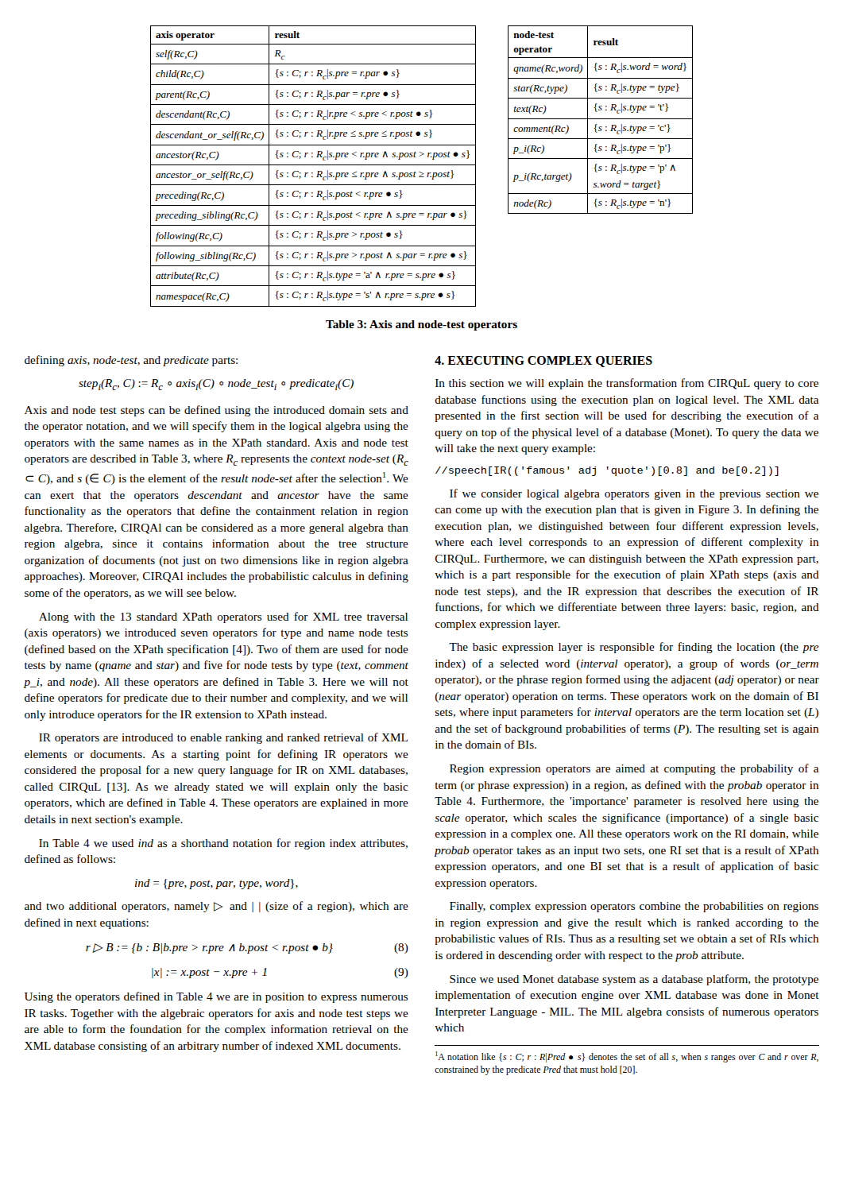| axis operator | result |
| --- | --- |
| self(Rc,C) | R c |
| child(Rc,C) | { s : C ; r : R c / s.pre = r.par ● s } |
| parent(Rc,C) | { s : C ; r : R c / s.par = r.pre ● s } |
| descendant(Rc,C) | { s : C ; r : R c / r.pre < s.pre < r.post ● s } |
| descendant_or_self(Rc,C) | { s : C ; r : R c / r.pre ≤ s.pre ≤ r.post ● s } |
| ancestor(Rc,C) | { s : C ; r : R c / s.pre < r.pre ∧ s.post > r.post ● s } |
| ancestor_or_self(Rc,C) | { s : C ; r : R c / s.pre ≤ r.pre ∧ s.post ≥ r.post } |
| preceding(Rc,C) | { s : C ; r : R c / s.post < r.pre ● s } |
| preceding_sibling(Rc,C) | { s : C ; r : R c / s.post < r.pre ∧ s.pre = r.par ● s } |
| following(Rc,C) | { s : C ; r : R c / s.pre > r.post ● s } |
| following_sibling(Rc,C) | { s : C ; r : R c / s.pre > r.post ∧ s.par = r.pre ● s } |
| attribute(Rc,C) | { s : C ; r : R c / s.type = 'a' ∧ r.pre = s.pre ● s } |
| namespace(Rc,C) | { s : C ; r : R c / s.type = 's' ∧ r.pre = s.pre ● s } |
| node-test operator | result |
| --- | --- |
| qname(Rc,word) | { s : R c / s.word = word } |
| star(Rc,type) | { s : R c / s.type = type } |
| text(Rc) | { s : R c / s.type = 't'} |
| comment(Rc) | { s : R c / s.type = 'c'} |
| p_i(Rc) | { s : R c / s.type = 'p'} |
| p_i(Rc,target) | { s : R c / s.type = 'p' ∧ s.word = target } |
| node(Rc) | { s : R c / s.type = 'n'} |
Table 3: Axis and node-test operators
defining axis, node-test, and predicate parts:
stepi(Rc, C) := Rc ∘ axisi(C) ∘ node_testi ∘ predicatei(C)
Axis and node test steps can be defined using the introduced domain sets and the operator notation, and we will specify them in the logical algebra using the operators with the same names as in the XPath standard. Axis and node test operators are described in Table 3, where Rc represents the context node-set (Rc ⊂ C), and s (∈ C) is the element of the result node-set after the selection1. We can exert that the operators descendant and ancestor have the same functionality as the operators that define the containment relation in region algebra. Therefore, CIRQAl can be considered as a more general algebra than region algebra, since it contains information about the tree structure organization of documents (not just on two dimensions like in region algebra approaches). Moreover, CIRQAl includes the probabilistic calculus in defining some of the operators, as we will see below.
Along with the 13 standard XPath operators used for XML tree traversal (axis operators) we introduced seven operators for type and name node tests (defined based on the XPath specification [4]). Two of them are used for node tests by name (qname and star) and five for node tests by type (text, comment p_i, and node). All these operators are defined in Table 3. Here we will not define operators for predicate due to their number and complexity, and we will only introduce operators for the IR extension to XPath instead.
IR operators are introduced to enable ranking and ranked retrieval of XML elements or documents. As a starting point for defining IR operators we considered the proposal for a new query language for IR on XML databases, called CIRQuL [13]. As we already stated we will explain only the basic operators, which are defined in Table 4. These operators are explained in more details in next section's example.
In Table 4 we used ind as a shorthand notation for region index attributes, defined as follows:
ind = {pre, post, par, type, word},
and two additional operators, namely ▷ and | | (size of a region), which are defined in next equations:
(8) r ▷ B := {b : B|b.pre > r.pre ∧ b.post < r.post ● b}
(9)|x| := x.post − x.pre + 1
Using the operators defined in Table 4 we are in position to express numerous IR tasks. Together with the algebraic operators for axis and node test steps we are able to form the foundation for the complex information retrieval on the XML database consisting of an arbitrary number of indexed XML documents.
4. EXECUTING COMPLEX QUERIES
In this section we will explain the transformation from CIRQuL query to core database functions using the execution plan on logical level. The XML data presented in the first section will be used for describing the execution of a query on top of the physical level of a database (Monet). To query the data we will take the next query example:
//speech[IR(('famous' adj 'quote')[0.8] and be[0.2])]
If we consider logical algebra operators given in the previous section we can come up with the execution plan that is given in Figure 3. In defining the execution plan, we distinguished between four different expression levels, where each level corresponds to an expression of different complexity in CIRQuL. Furthermore, we can distinguish between the XPath expression part, which is a part responsible for the execution of plain XPath steps (axis and node test steps), and the IR expression that describes the execution of IR functions, for which we differentiate between three layers: basic, region, and complex expression layer.
The basic expression layer is responsible for finding the location (the pre index) of a selected word (interval operator), a group of words (or_term operator), or the phrase region formed using the adjacent (adj operator) or near (near operator) operation on terms. These operators work on the domain of BI sets, where input parameters for interval operators are the term location set (L) and the set of background probabilities of terms (P). The resulting set is again in the domain of BIs.
Region expression operators are aimed at computing the probability of a term (or phrase expression) in a region, as defined with the probab operator in Table 4. Furthermore, the 'importance' parameter is resolved here using the scale operator, which scales the significance (importance) of a single basic expression in a complex one. All these operators work on the RI domain, while probab operator takes as an input two sets, one RI set that is a result of XPath expression operators, and one BI set that is a result of application of basic expression operators.
Finally, complex expression operators combine the probabilities on regions in region expression and give the result which is ranked according to the probabilistic values of RIs. Thus as a resulting set we obtain a set of RIs which is ordered in descending order with respect to the prob attribute.
Since we used Monet database system as a database platform, the prototype implementation of execution engine over XML database was done in Monet Interpreter Language - MIL. The MIL algebra consists of numerous operators which
1A notation like {s : C; r : R|Pred ● s} denotes the set of all s, when s ranges over C and r over R, constrained by the predicate Pred that must hold [20].